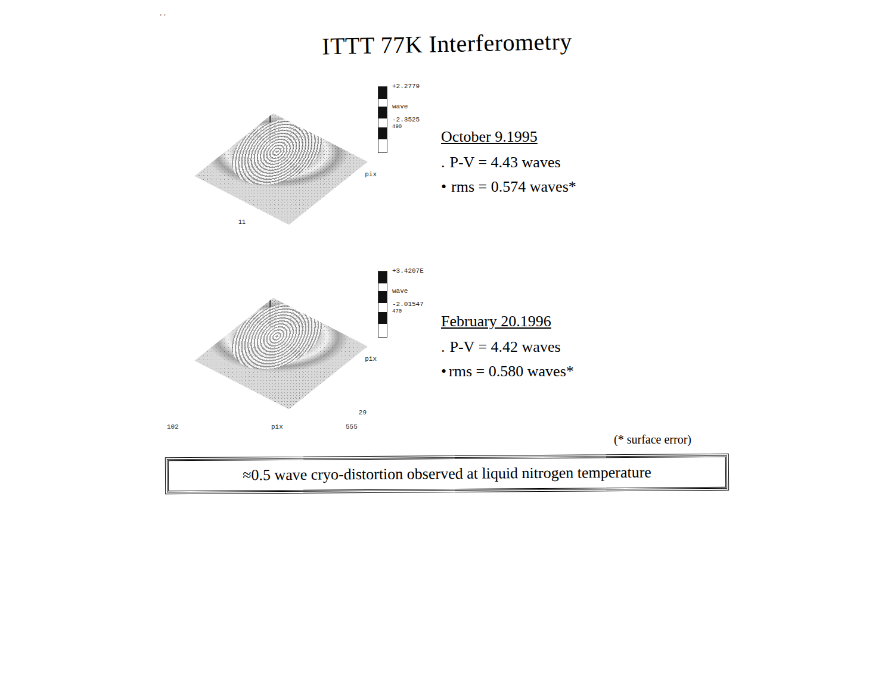..
ITTT 77K Interferometry
+2.2779 wave -2.3525 490
pix 11
October 9.1995
P-V = 4.43 waves
rms = 0.574 waves*
+3.4207E wave -2.01547 470
pix 29 102 pix 555
February 20.1996
P-V = 4.42 waves
rms = 0.580 waves*
(* surface error)
≈0.5 wave cryo-distortion observed at liquid nitrogen temperature